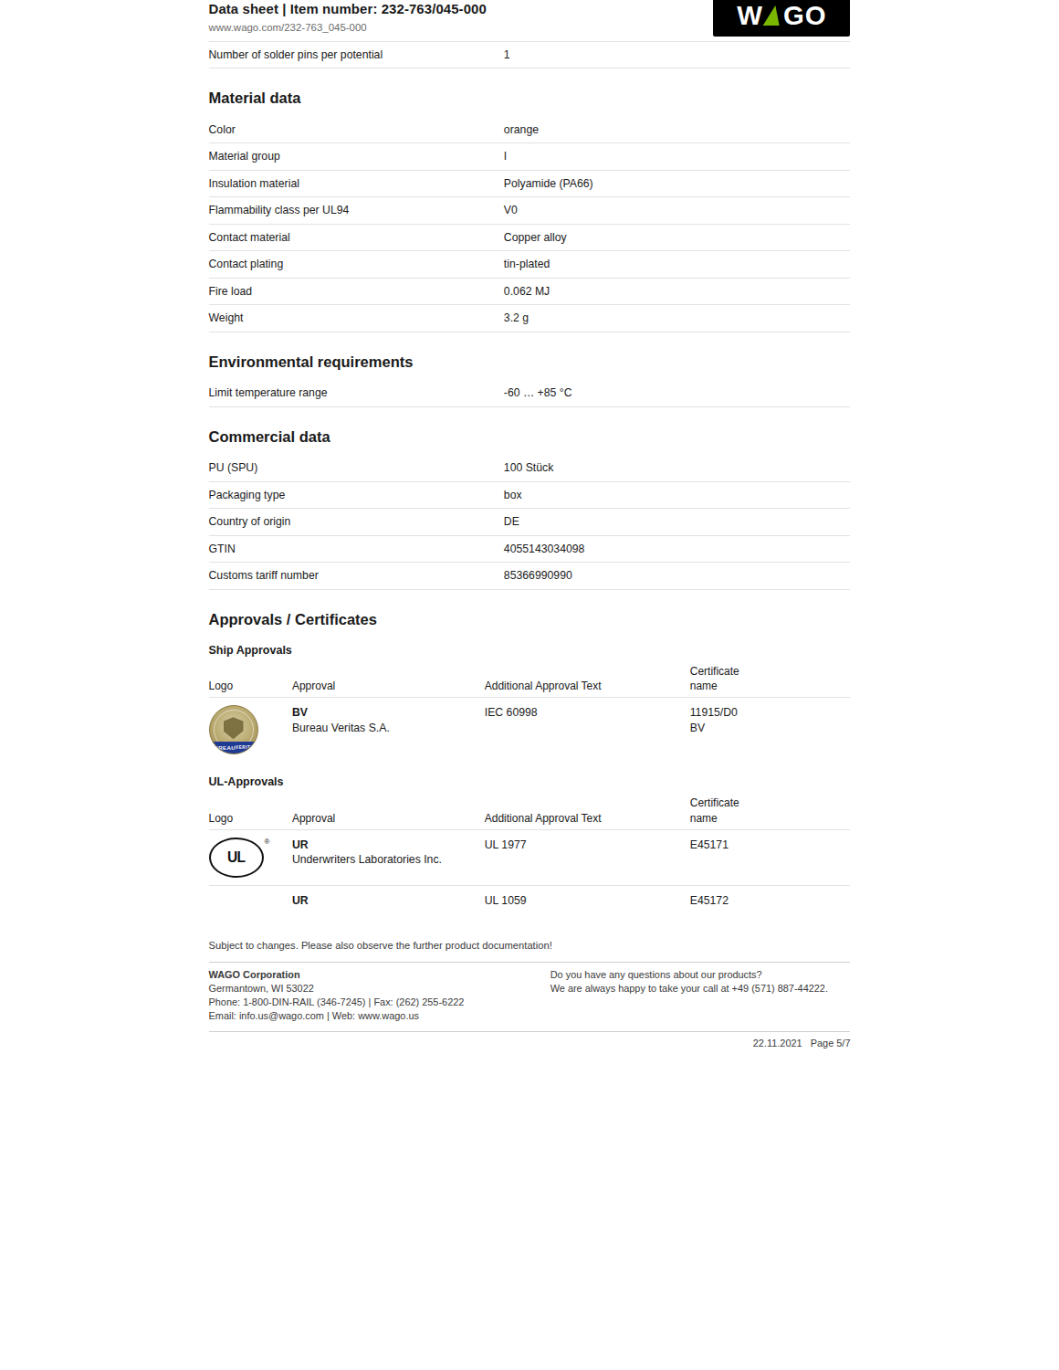W GO
Data sheet | Item number: 232-763/045-000
www.wago.com/232-763_045-000
| Number of solder pins per potential | 1 |
Material data
| Color | orange |
| Material group | I |
| Insulation material | Polyamide (PA66) |
| Flammability class per UL94 | V0 |
| Contact material | Copper alloy |
| Contact plating | tin-plated |
| Fire load | 0.062 MJ |
| Weight | 3.2 g |
Environmental requirements
| Limit temperature range | -60 … +85 °C |
Commercial data
| PU (SPU) | 100 Stück |
| Packaging type | box |
| Country of origin | DE |
| GTIN | 4055143034098 |
| Customs tariff number | 85366990990 |
Approvals / Certificates
Ship Approvals
| Logo | Approval | Additional Approval Text | Certificate name |
| --- | --- | --- | --- |
| BUREAU VERITAS | BV Bureau Veritas S.A. | IEC 60998 | 11915/D0 BV |
UL-Approvals
| Logo | Approval | Additional Approval Text | Certificate name |
| --- | --- | --- | --- |
| UL ® | UR Underwriters Laboratories Inc. | UL 1977 | E45171 |
| | UR | UL 1059 | E45172 |
Subject to changes. Please also observe the further product documentation!
WAGO Corporation
Germantown, WI 53022
Phone: 1-800-DIN-RAIL (346-7245) | Fax: (262) 255-6222
Email: info.us@wago.com | Web: www.wago.us
Do you have any questions about our products?
We are always happy to take your call at +49 (571) 887-44222.
22.11.2021 Page 5/7